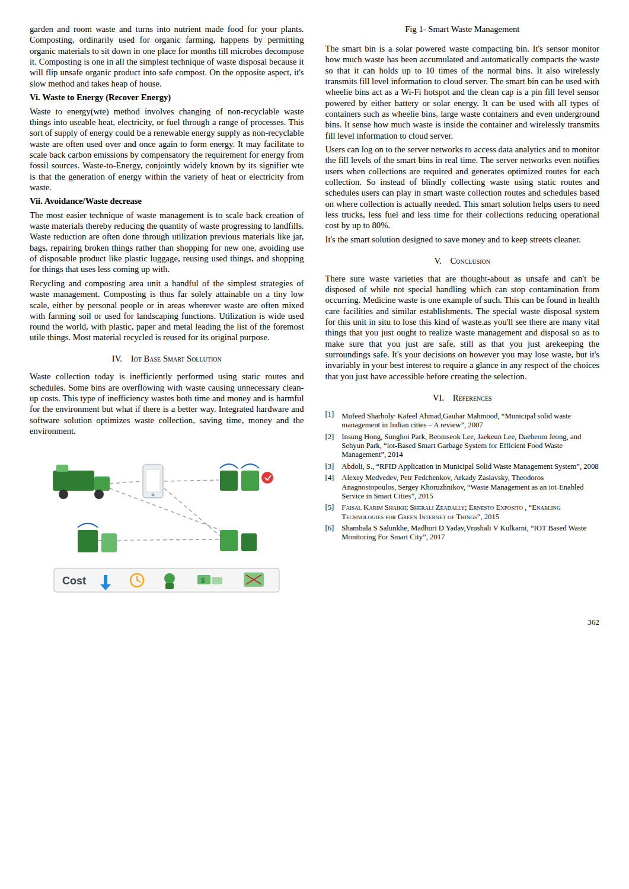garden and room waste and turns into nutrient made food for your plants. Composting, ordinarily used for organic farming, happens by permitting organic materials to sit down in one place for months till microbes decompose it. Composting is one in all the simplest technique of waste disposal because it will flip unsafe organic product into safe compost. On the opposite aspect, it's slow method and takes heap of house.
Vi. Waste to Energy (Recover Energy)
Waste to energy(wte) method involves changing of non-recyclable waste things into useable heat, electricity, or fuel through a range of processes. This sort of supply of energy could be a renewable energy supply as non-recyclable waste are often used over and once again to form energy. It may facilitate to scale back carbon emissions by compensatory the requirement for energy from fossil sources. Waste-to-Energy, conjointly widely known by its signifier wte is that the generation of energy within the variety of heat or electricity from waste.
Vii. Avoidance/Waste decrease
The most easier technique of waste management is to scale back creation of waste materials thereby reducing the quantity of waste progressing to landfills. Waste reduction are often done through utilization previous materials like jar, bags, repairing broken things rather than shopping for new one, avoiding use of disposable product like plastic luggage, reusing used things, and shopping for things that uses less coming up with.
Recycling and composting area unit a handful of the simplest strategies of waste management. Composting is thus far solely attainable on a tiny low scale, either by personal people or in areas wherever waste are often mixed with farming soil or used for landscaping functions. Utilization is wide used round the world, with plastic, paper and metal leading the list of the foremost utile things. Most material recycled is reused for its original purpose.
IV. Iot Base Smart Sollution
Waste collection today is inefficiently performed using static routes and schedules. Some bins are overflowing with waste causing unnecessary clean-up costs. This type of inefficiency wastes both time and money and is harmful for the environment but what if there is a better way. Integrated hardware and software solution optimizes waste collection, saving time, money and the environment.
Cost $
Fig 1- Smart Waste Management
The smart bin is a solar powered waste compacting bin. It's sensor monitor how much waste has been accumulated and automatically compacts the waste so that it can holds up to 10 times of the normal bins. It also wirelessly transmits fill level information to cloud server. The smart bin can be used with wheelie bins act as a Wi-Fi hotspot and the clean cap is a pin fill level sensor powered by either battery or solar energy. It can be used with all types of containers such as wheelie bins, large waste containers and even underground bins. It sense how much waste is inside the container and wirelessly transmits fill level information to cloud server.
Users can log on to the server networks to access data analytics and to monitor the fill levels of the smart bins in real time. The server networks even notifies users when collections are required and generates optimized routes for each collection. So instead of blindly collecting waste using static routes and schedules users can play in smart waste collection routes and schedules based on where collection is actually needed. This smart solution helps users to need less trucks, less fuel and less time for their collections reducing operational cost by up to 80%.
It's the smart solution designed to save money and to keep streets cleaner.
V. Conclusion
There sure waste varieties that are thought-about as unsafe and can't be disposed of while not special handling which can stop contamination from occurring. Medicine waste is one example of such. This can be found in health care facilities and similar establishments. The special waste disposal system for this unit in situ to lose this kind of waste.as you'll see there are many vital things that you just ought to realize waste management and disposal so as to make sure that you just are safe, still as that you just arekeeping the surroundings safe. It's your decisions on however you may lose waste, but it's invariably in your best interest to require a glance in any respect of the choices that you just have accessible before creating the selection.
VI. References
Mufeed Sharholy, Kafeel Ahmad,Gauhar Mahmood, “Municipal solid waste management in Indian cities – A review”, 2007
Insung Hong, Sunghoi Park, Beomseok Lee, Jaekeun Lee, Daebeom Jeong, and Sehyun Park, “iot-Based Smart Garbage System for Efficient Food Waste Management”, 2014
Abdoli, S., “RFID Application in Municipal Solid Waste Management System”, 2008
Alexey Medvedev, Petr Fedchenkov, Arkady Zaslavsky, Theodoros Anagnostopoulos, Sergey Khoruzhnikov, “Waste Management as an iot-Enabled Service in Smart Cities”, 2015
Faisal Karim Shaikh; Sherali Zeadally; Ernesto Exposito , “Enabling Technologies for Green Internet of Things”, 2015
Shambala S Salunkhe, Madhuri D Yadav,Vrushali V Kulkarni, “IOT Based Waste Monitoring For Smart City”, 2017
362